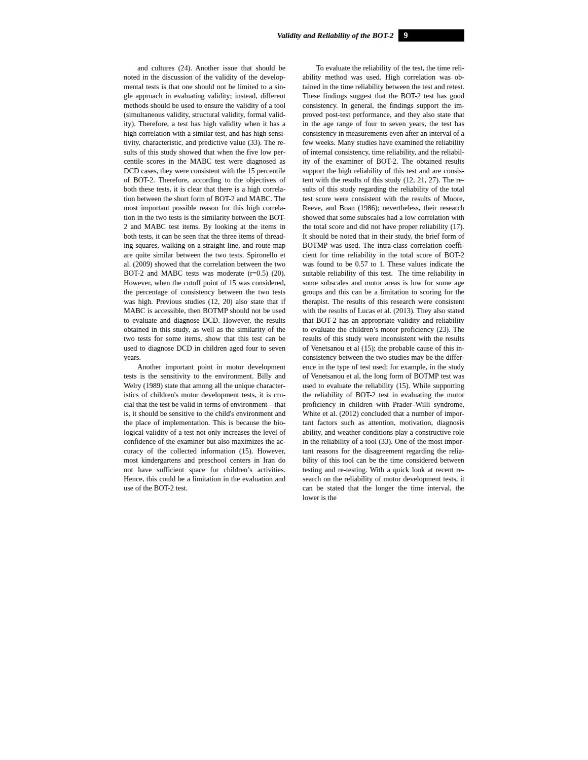Validity and Reliability of the BOT-2
9
and cultures (24). Another issue that should be noted in the discussion of the validity of the developmental tests is that one should not be limited to a single approach in evaluating validity; instead, different methods should be used to ensure the validity of a tool (simultaneous validity, structural validity, formal validity). Therefore, a test has high validity when it has a high correlation with a similar test, and has high sensitivity, characteristic, and predictive value (33). The results of this study showed that when the five low percentile scores in the MABC test were diagnosed as DCD cases, they were consistent with the 15 percentile of BOT-2. Therefore, according to the objectives of both these tests, it is clear that there is a high correlation between the short form of BOT-2 and MABC. The most important possible reason for this high correlation in the two tests is the similarity between the BOT-2 and MABC test items. By looking at the items in both tests, it can be seen that the three items of threading squares, walking on a straight line, and route map are quite similar between the two tests. Spironello et al. (2009) showed that the correlation between the two BOT-2 and MABC tests was moderate (r=0.5) (20). However, when the cutoff point of 15 was considered, the percentage of consistency between the two tests was high. Previous studies (12, 20) also state that if MABC is accessible, then BOTMP should not be used to evaluate and diagnose DCD. However, the results obtained in this study, as well as the similarity of the two tests for some items, show that this test can be used to diagnose DCD in children aged four to seven years.
Another important point in motor development tests is the sensitivity to the environment. Billy and Welry (1989) state that among all the unique characteristics of children's motor development tests, it is crucial that the test be valid in terms of environment—that is, it should be sensitive to the child's environment and the place of implementation. This is because the biological validity of a test not only increases the level of confidence of the examiner but also maximizes the accuracy of the collected information (15). However, most kindergartens and preschool centers in Iran do not have sufficient space for children’s activities. Hence, this could be a limitation in the evaluation and use of the BOT-2 test.
To evaluate the reliability of the test, the time reliability method was used. High correlation was obtained in the time reliability between the test and retest. These findings suggest that the BOT-2 test has good consistency. In general, the findings support the improved post-test performance, and they also state that in the age range of four to seven years, the test has consistency in measurements even after an interval of a few weeks. Many studies have examined the reliability of internal consistency, time reliability, and the reliability of the examiner of BOT-2. The obtained results support the high reliability of this test and are consistent with the results of this study (12, 21, 27). The results of this study regarding the reliability of the total test score were consistent with the results of Moore, Reeve, and Boan (1986); nevertheless, their research showed that some subscales had a low correlation with the total score and did not have proper reliability (17). It should be noted that in their study, the brief form of BOTMP was used. The intra-class correlation coefficient for time reliability in the total score of BOT-2 was found to be 0.57 to 1. These values indicate the suitable reliability of this test. The time reliability in some subscales and motor areas is low for some age groups and this can be a limitation to scoring for the therapist. The results of this research were consistent with the results of Lucas et al. (2013). They also stated that BOT-2 has an appropriate validity and reliability to evaluate the children’s motor proficiency (23). The results of this study were inconsistent with the results of Venetsanou et al (15); the probable cause of this inconsistency between the two studies may be the difference in the type of test used; for example, in the study of Venetsanou et al, the long form of BOTMP test was used to evaluate the reliability (15). While supporting the reliability of BOT-2 test in evaluating the motor proficiency in children with Prader–Willi syndrome, White et al. (2012) concluded that a number of important factors such as attention, motivation, diagnosis ability, and weather conditions play a constructive role in the reliability of a tool (33). One of the most important reasons for the disagreement regarding the reliability of this tool can be the time considered between testing and re-testing. With a quick look at recent research on the reliability of motor development tests, it can be stated that the longer the time interval, the lower is the